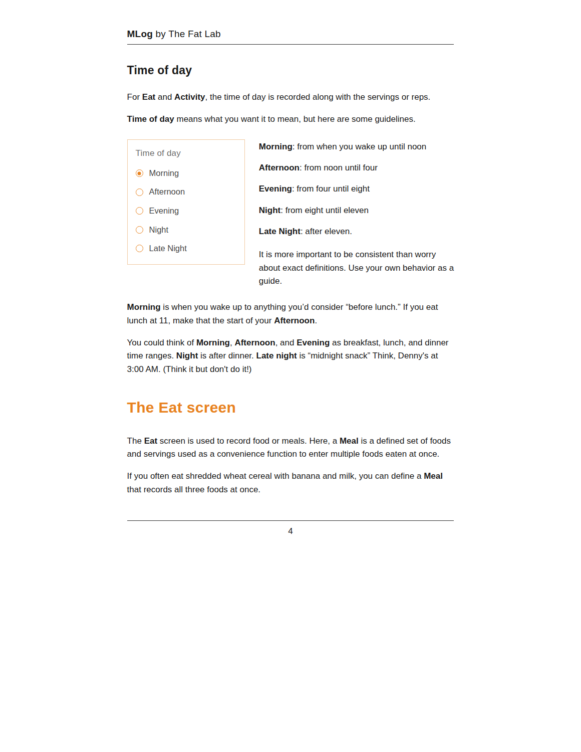MLog by The Fat Lab
Time of day
For Eat and Activity, the time of day is recorded along with the servings or reps.
Time of day means what you want it to mean, but here are some guidelines.
Time of day
Morning
Afternoon
Evening
Night
Late Night
Morning: from when you wake up until noon
Afternoon: from noon until four
Evening: from four until eight
Night: from eight until eleven
Late Night: after eleven.
It is more important to be consistent than worry about exact definitions. Use your own behavior as a guide.
Morning is when you wake up to anything you’d consider “before lunch.” If you eat lunch at 11, make that the start of your Afternoon.
You could think of Morning, Afternoon, and Evening as breakfast, lunch, and dinner time ranges. Night is after dinner. Late night is “midnight snack” Think, Denny's at 3:00 AM. (Think it but don't do it!)
The Eat screen
The Eat screen is used to record food or meals. Here, a Meal is a defined set of foods and servings used as a convenience function to enter multiple foods eaten at once.
If you often eat shredded wheat cereal with banana and milk, you can define a Meal that records all three foods at once.
4